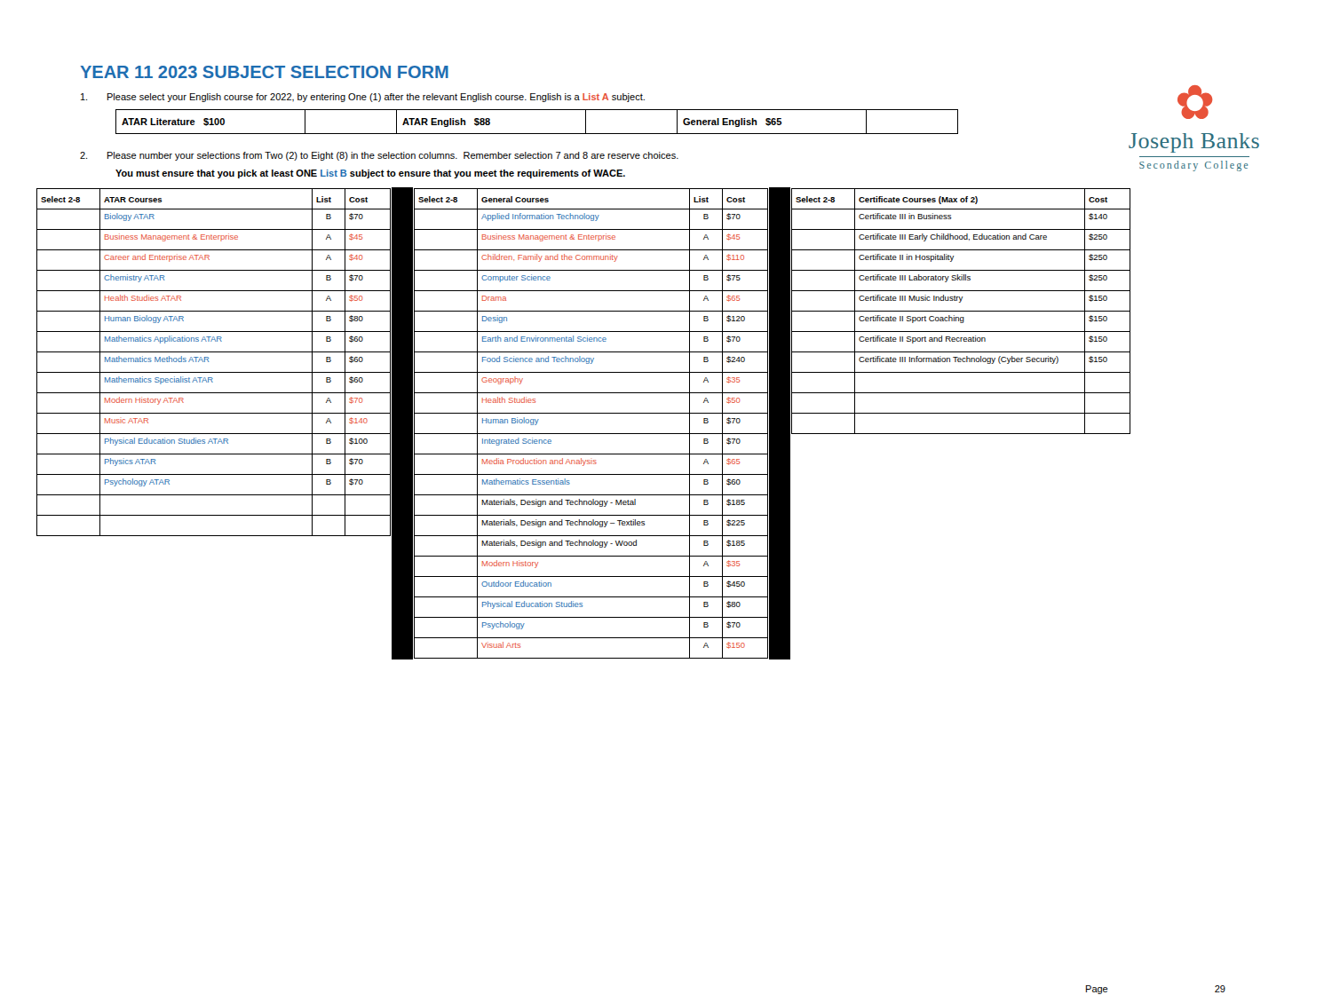✿
Joseph Banks
Secondary College
YEAR 11 2023 SUBJECT SELECTION FORM
1. Please select your English course for 2022, by entering One (1) after the relevant English course. English is a List A subject.
| ATAR Literature $100 | | ATAR English $88 | | General English $65 | |
2. Please number your selections from Two (2) to Eight (8) in the selection columns. Remember selection 7 and 8 are reserve choices.
You must ensure that you pick at least ONE List B subject to ensure that you meet the requirements of WACE.
| / Select 2-8 / ATAR Courses / List / Cost / / --- / --- / --- / --- / / / Biology ATAR / B / $70 / / / Business Management & Enterprise / A / $45 / / / Career and Enterprise ATAR / A / $40 / / / Chemistry ATAR / B / $70 / / / Health Studies ATAR / A / $50 / / / Human Biology ATAR / B / $80 / / / Mathematics Applications ATAR / B / $60 / / / Mathematics Methods ATAR / B / $60 / / / Mathematics Specialist ATAR / B / $60 / / / Modern History ATAR / A / $70 / / / Music ATAR / A / $140 / / / Physical Education Studies ATAR / B / $100 / / / Physics ATAR / B / $70 / / / Psychology ATAR / B / $70 / | | / Select 2-8 / General Courses / List / Cost / / --- / --- / --- / --- / / / Applied Information Technology / B / $70 / / / Business Management & Enterprise / A / $45 / / / Children, Family and the Community / A / $110 / / / Computer Science / B / $75 / / / Drama / A / $65 / / / Design / B / $120 / / / Earth and Environmental Science / B / $70 / / / Food Science and Technology / B / $240 / / / Geography / A / $35 / / / Health Studies / A / $50 / / / Human Biology / B / $70 / / / Integrated Science / B / $70 / / / Media Production and Analysis / A / $65 / / / Mathematics Essentials / B / $60 / / / Materials, Design and Technology - Metal / B / $185 / / / Materials, Design and Technology – Textiles / B / $225 / / / Materials, Design and Technology - Wood / B / $185 / / / Modern History / A / $35 / / / Outdoor Education / B / $450 / / / Physical Education Studies / B / $80 / / / Psychology / B / $70 / / / Visual Arts / A / $150 / | | / Select 2-8 / Certificate Courses (Max of 2) / Cost / / --- / --- / --- / / / Certificate III in Business / $140 / / / Certificate III Early Childhood, Education and Care / $250 / / / Certificate II in Hospitality / $250 / / / Certificate III Laboratory Skills / $250 / / / Certificate III Music Industry / $150 / / / Certificate II Sport Coaching / $150 / / / Certificate II Sport and Recreation / $150 / / / Certificate III Information Technology (Cyber Security) / $150 / |
Page29